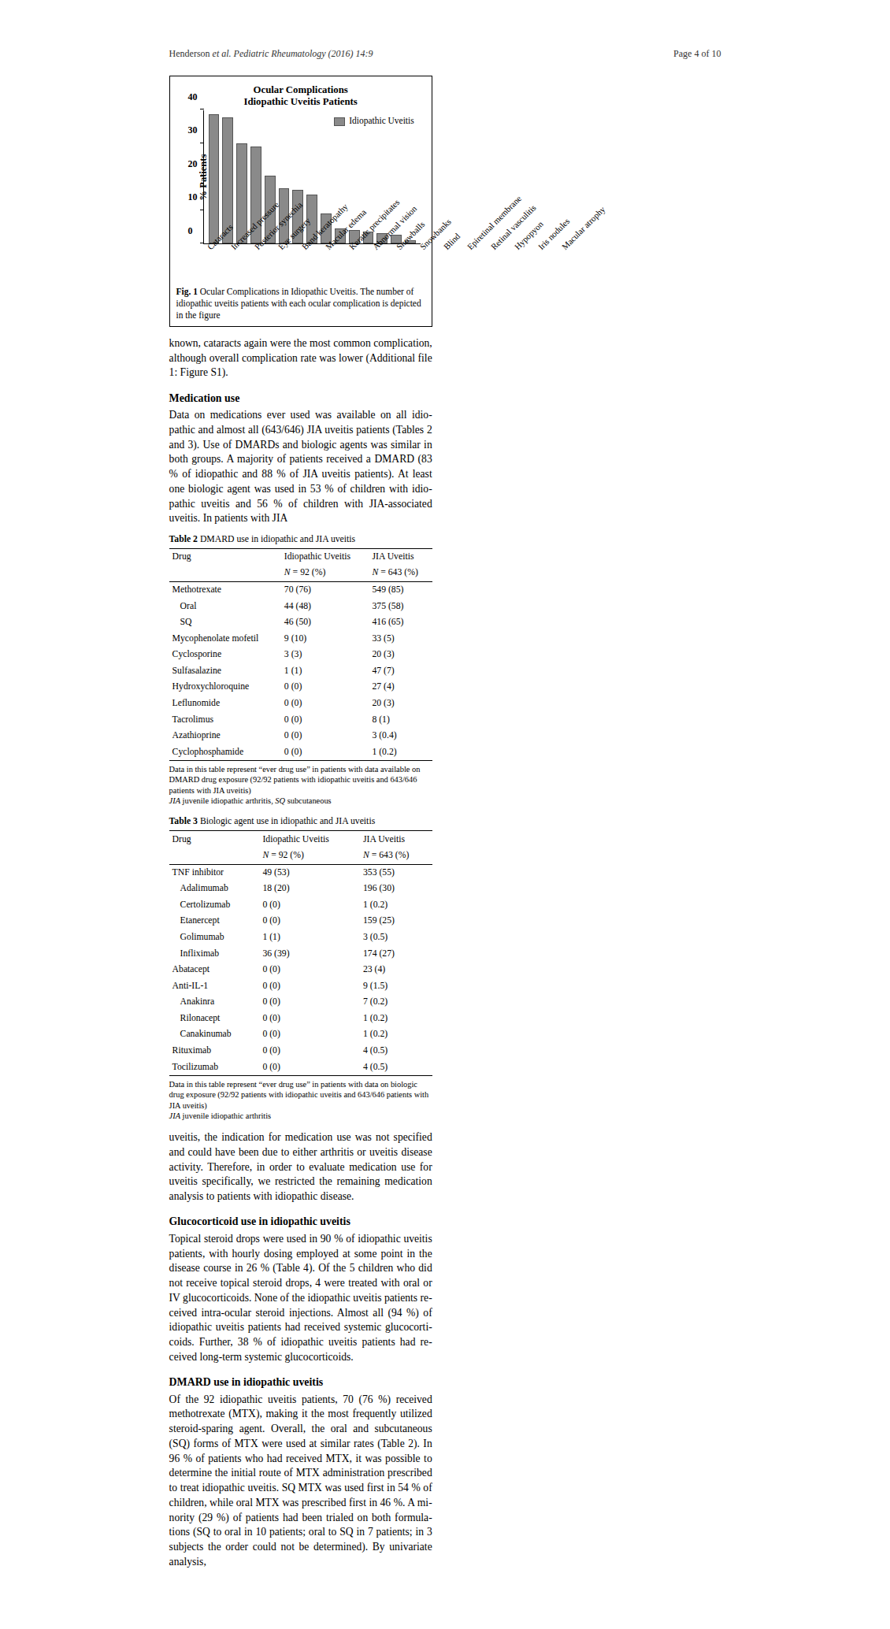Henderson et al. Pediatric Rheumatology (2016) 14:9
Page 4 of 10
Ocular Complications
Idiopathic Uveitis Patients
% Patients
40
30
20
10
0
Idiopathic Uveitis
Cataracts Increased pressure Posterior synechia Eye surgery Band keratopathy Macular edema Keratic precipitates Abnormal vision Snowballs Snowbanks Blind Epiretinal membrane Retinal vasculitis Hypopyon Iris nodules Macular atrophy
Fig. 1 Ocular Complications in Idiopathic Uveitis. The number of idiopathic uveitis patients with each ocular complication is depicted in the figure
known, cataracts again were the most common complication, although overall complication rate was lower (Additional file 1: Figure S1).
Medication use
Data on medications ever used was available on all idiopathic and almost all (643/646) JIA uveitis patients (Tables 2 and 3). Use of DMARDs and biologic agents was similar in both groups. A majority of patients received a DMARD (83 % of idiopathic and 88 % of JIA uveitis patients). At least one biologic agent was used in 53 % of children with idiopathic uveitis and 56 % of children with JIA-associated uveitis. In patients with JIA
Table 2 DMARD use in idiopathic and JIA uveitis
| Drug | Idiopathic Uveitis | JIA Uveitis |
| --- | --- | --- |
| | N = 92 (%) | N = 643 (%) |
| Methotrexate | 70 (76) | 549 (85) |
| Oral | 44 (48) | 375 (58) |
| SQ | 46 (50) | 416 (65) |
| Mycophenolate mofetil | 9 (10) | 33 (5) |
| Cyclosporine | 3 (3) | 20 (3) |
| Sulfasalazine | 1 (1) | 47 (7) |
| Hydroxychloroquine | 0 (0) | 27 (4) |
| Leflunomide | 0 (0) | 20 (3) |
| Tacrolimus | 0 (0) | 8 (1) |
| Azathioprine | 0 (0) | 3 (0.4) |
| Cyclophosphamide | 0 (0) | 1 (0.2) |
Data in this table represent “ever drug use” in patients with data available on DMARD drug exposure (92/92 patients with idiopathic uveitis and 643/646 patients with JIA uveitis)
JIA juvenile idiopathic arthritis, SQ subcutaneous
Table 3 Biologic agent use in idiopathic and JIA uveitis
| Drug | Idiopathic Uveitis | JIA Uveitis |
| --- | --- | --- |
| | N = 92 (%) | N = 643 (%) |
| TNF inhibitor | 49 (53) | 353 (55) |
| Adalimumab | 18 (20) | 196 (30) |
| Certolizumab | 0 (0) | 1 (0.2) |
| Etanercept | 0 (0) | 159 (25) |
| Golimumab | 1 (1) | 3 (0.5) |
| Infliximab | 36 (39) | 174 (27) |
| Abatacept | 0 (0) | 23 (4) |
| Anti-IL-1 | 0 (0) | 9 (1.5) |
| Anakinra | 0 (0) | 7 (0.2) |
| Rilonacept | 0 (0) | 1 (0.2) |
| Canakinumab | 0 (0) | 1 (0.2) |
| Rituximab | 0 (0) | 4 (0.5) |
| Tocilizumab | 0 (0) | 4 (0.5) |
Data in this table represent “ever drug use” in patients with data on biologic drug exposure (92/92 patients with idiopathic uveitis and 643/646 patients with JIA uveitis)
JIA juvenile idiopathic arthritis
uveitis, the indication for medication use was not specified and could have been due to either arthritis or uveitis disease activity. Therefore, in order to evaluate medication use for uveitis specifically, we restricted the remaining medication analysis to patients with idiopathic disease.
Glucocorticoid use in idiopathic uveitis
Topical steroid drops were used in 90 % of idiopathic uveitis patients, with hourly dosing employed at some point in the disease course in 26 % (Table 4). Of the 5 children who did not receive topical steroid drops, 4 were treated with oral or IV glucocorticoids. None of the idiopathic uveitis patients received intra-ocular steroid injections. Almost all (94 %) of idiopathic uveitis patients had received systemic glucocorticoids. Further, 38 % of idiopathic uveitis patients had received long-term systemic glucocorticoids.
DMARD use in idiopathic uveitis
Of the 92 idiopathic uveitis patients, 70 (76 %) received methotrexate (MTX), making it the most frequently utilized steroid-sparing agent. Overall, the oral and subcutaneous (SQ) forms of MTX were used at similar rates (Table 2). In 96 % of patients who had received MTX, it was possible to determine the initial route of MTX administration prescribed to treat idiopathic uveitis. SQ MTX was used first in 54 % of children, while oral MTX was prescribed first in 46 %. A minority (29 %) of patients had been trialed on both formulations (SQ to oral in 10 patients; oral to SQ in 7 patients; in 3 subjects the order could not be determined). By univariate analysis,